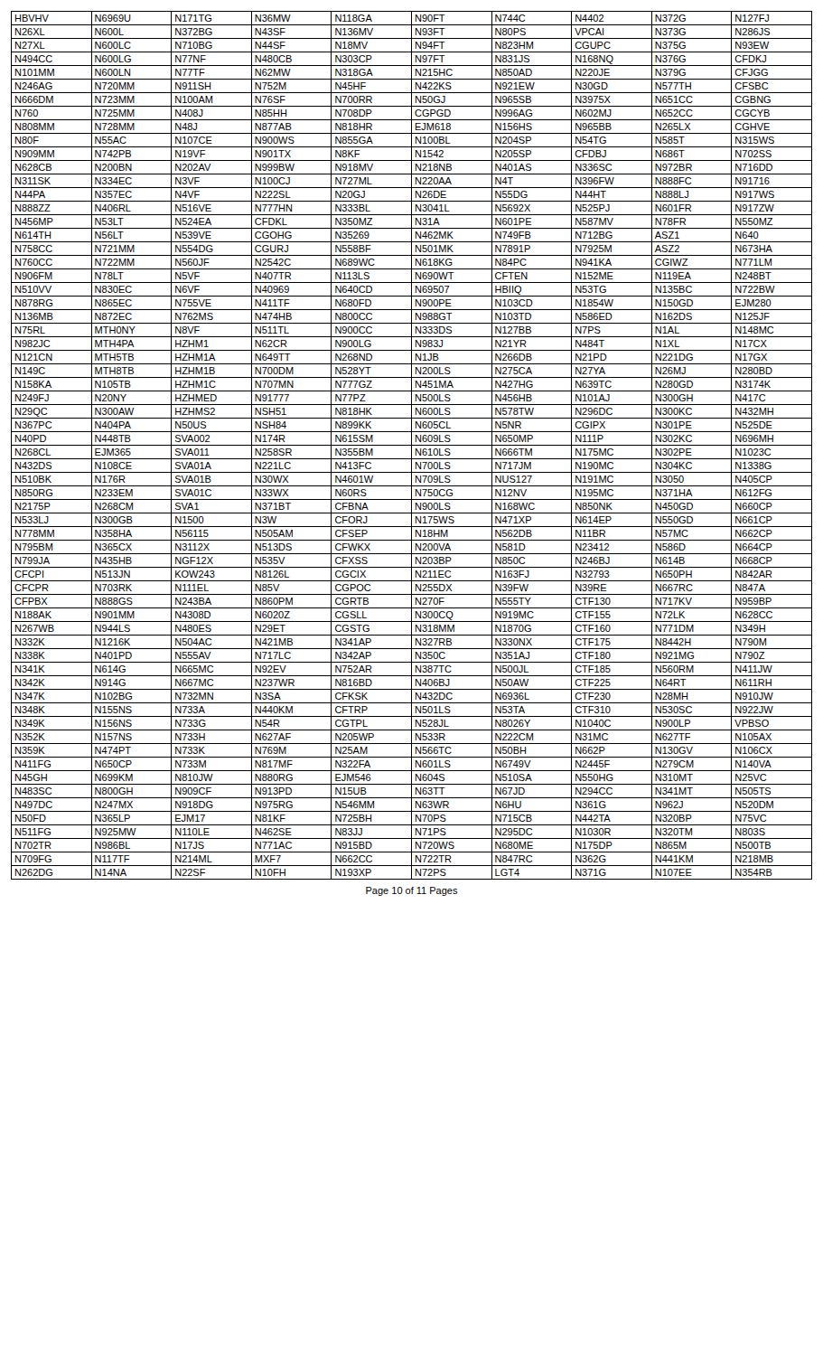| HBVHV | N6969U | N171TG | N36MW | N118GA | N90FT | N744C | N4402 | N372G | N127FJ |
| N26XL | N600L | N372BG | N43SF | N136MV | N93FT | N80PS | VPCAI | N373G | N286JS |
| N27XL | N600LC | N710BG | N44SF | N18MV | N94FT | N823HM | CGUPC | N375G | N93EW |
| N494CC | N600LG | N77NF | N480CB | N303CP | N97FT | N831JS | N168NQ | N376G | CFDKJ |
| N101MM | N600LN | N77TF | N62MW | N318GA | N215HC | N850AD | N220JE | N379G | CFJGG |
| N246AG | N720MM | N911SH | N752M | N45HF | N422KS | N921EW | N30GD | N577TH | CFSBC |
| N666DM | N723MM | N100AM | N76SF | N700RR | N50GJ | N965SB | N3975X | N651CC | CGBNG |
| N760 | N725MM | N408J | N85HH | N708DP | CGPGD | N996AG | N602MJ | N652CC | CGCYB |
| N808MM | N728MM | N48J | N877AB | N818HR | EJM618 | N156HS | N965BB | N265LX | CGHVE |
| N80F | N55AC | N107CE | N900WS | N855GA | N100BL | N204SP | N54TG | N585T | N315WS |
| N909MM | N742PB | N19VF | N901TX | N8KF | N1542 | N205SP | CFDBJ | N686T | N702SS |
| N628CB | N200BN | N202AV | N999BW | N918MV | N218NB | N401AS | N336SC | N972BR | N716DD |
| N311SK | N334EC | N3VF | N100CJ | N727ML | N220AA | N4T | N396FW | N888FC | N91716 |
| N44PA | N357EC | N4VF | N222SL | N20GJ | N26DE | N55DG | N44HT | N888LJ | N917WS |
| N888ZZ | N406RL | N516VE | N777HN | N333BL | N3041L | N5692X | N525PJ | N601FR | N917ZW |
| N456MP | N53LT | N524EA | CFDKL | N350MZ | N31A | N601PE | N587MV | N78FR | N550MZ |
| N614TH | N56LT | N539VE | CGOHG | N35269 | N462MK | N749FB | N712BG | ASZ1 | N640 |
| N758CC | N721MM | N554DG | CGURJ | N558BF | N501MK | N7891P | N7925M | ASZ2 | N673HA |
| N760CC | N722MM | N560JF | N2542C | N689WC | N618KG | N84PC | N941KA | CGIWZ | N771LM |
| N906FM | N78LT | N5VF | N407TR | N113LS | N690WT | CFTEN | N152ME | N119EA | N248BT |
| N510VV | N830EC | N6VF | N40969 | N640CD | N69507 | HBIIQ | N53TG | N135BC | N722BW |
| N878RG | N865EC | N755VE | N411TF | N680FD | N900PE | N103CD | N1854W | N150GD | EJM280 |
| N136MB | N872EC | N762MS | N474HB | N800CC | N988GT | N103TD | N586ED | N162DS | N125JF |
| N75RL | MTH0NY | N8VF | N511TL | N900CC | N333DS | N127BB | N7PS | N1AL | N148MC |
| N982JC | MTH4PA | HZHM1 | N62CR | N900LG | N983J | N21YR | N484T | N1XL | N17CX |
| N121CN | MTH5TB | HZHM1A | N649TT | N268ND | N1JB | N266DB | N21PD | N221DG | N17GX |
| N149C | MTH8TB | HZHM1B | N700DM | N528YT | N200LS | N275CA | N27YA | N26MJ | N280BD |
| N158KA | N105TB | HZHM1C | N707MN | N777GZ | N451MA | N427HG | N639TC | N280GD | N3174K |
| N249FJ | N20NY | HZHMED | N91777 | N77PZ | N500LS | N456HB | N101AJ | N300GH | N417C |
| N29QC | N300AW | HZHMS2 | NSH51 | N818HK | N600LS | N578TW | N296DC | N300KC | N432MH |
| N367PC | N404PA | N50US | NSH84 | N899KK | N605CL | N5NR | CGIPX | N301PE | N525DE |
| N40PD | N448TB | SVA002 | N174R | N615SM | N609LS | N650MP | N111P | N302KC | N696MH |
| N268CL | EJM365 | SVA011 | N258SR | N355BM | N610LS | N666TM | N175MC | N302PE | N1023C |
| N432DS | N108CE | SVA01A | N221LC | N413FC | N700LS | N717JM | N190MC | N304KC | N1338G |
| N510BK | N176R | SVA01B | N30WX | N4601W | N709LS | NUS127 | N191MC | N3050 | N405CP |
| N850RG | N233EM | SVA01C | N33WX | N60RS | N750CG | N12NV | N195MC | N371HA | N612FG |
| N2175P | N268CM | SVA1 | N371BT | CFBNA | N900LS | N168WC | N850NK | N450GD | N660CP |
| N533LJ | N300GB | N1500 | N3W | CFORJ | N175WS | N471XP | N614EP | N550GD | N661CP |
| N778MM | N358HA | N56115 | N505AM | CFSEP | N18HM | N562DB | N11BR | N57MC | N662CP |
| N795BM | N365CX | N3112X | N513DS | CFWKX | N200VA | N581D | N23412 | N586D | N664CP |
| N799JA | N435HB | NGF12X | N535V | CFXSS | N203BP | N850C | N246BJ | N614B | N668CP |
| CFCPI | N513JN | KOW243 | N8126L | CGCIX | N211EC | N163FJ | N32793 | N650PH | N842AR |
| CFCPR | N703RK | N111EL | N85V | CGPOC | N255DX | N39FW | N39RE | N667RC | N847A |
| CFPBX | N888GS | N243BA | N860PM | CGRTB | N270F | N555TY | CTF130 | N717KV | N959BP |
| N188AK | N901MM | N4308D | N6020Z | CGSLL | N300CQ | N919MC | CTF155 | N72LK | N628CC |
| N267WB | N944LS | N480ES | N29ET | CGSTG | N318MM | N1870G | CTF160 | N771DM | N349H |
| N332K | N1216K | N504AC | N421MB | N341AP | N327RB | N330NX | CTF175 | N8442H | N790M |
| N338K | N401PD | N555AV | N717LC | N342AP | N350C | N351AJ | CTF180 | N921MG | N790Z |
| N341K | N614G | N665MC | N92EV | N752AR | N387TC | N500JL | CTF185 | N560RM | N411JW |
| N342K | N914G | N667MC | N237WR | N816BD | N406BJ | N50AW | CTF225 | N64RT | N611RH |
| N347K | N102BG | N732MN | N3SA | CFKSK | N432DC | N6936L | CTF230 | N28MH | N910JW |
| N348K | N155NS | N733A | N440KM | CFTRP | N501LS | N53TA | CTF310 | N530SC | N922JW |
| N349K | N156NS | N733G | N54R | CGTPL | N528JL | N8026Y | N1040C | N900LP | VPBSO |
| N352K | N157NS | N733H | N627AF | N205WP | N533R | N222CM | N31MC | N627TF | N105AX |
| N359K | N474PT | N733K | N769M | N25AM | N566TC | N50BH | N662P | N130GV | N106CX |
| N411FG | N650CP | N733M | N817MF | N322FA | N601LS | N6749V | N2445F | N279CM | N140VA |
| N45GH | N699KM | N810JW | N880RG | EJM546 | N604S | N510SA | N550HG | N310MT | N25VC |
| N483SC | N800GH | N909CF | N913PD | N15UB | N63TT | N67JD | N294CC | N341MT | N505TS |
| N497DC | N247MX | N918DG | N975RG | N546MM | N63WR | N6HU | N361G | N962J | N520DM |
| N50FD | N365LP | EJM17 | N81KF | N725BH | N70PS | N715CB | N442TA | N320BP | N75VC |
| N511FG | N925MW | N110LE | N462SE | N83JJ | N71PS | N295DC | N1030R | N320TM | N803S |
| N702TR | N986BL | N17JS | N771AC | N915BD | N720WS | N680ME | N175DP | N865M | N500TB |
| N709FG | N117TF | N214ML | MXF7 | N662CC | N722TR | N847RC | N362G | N441KM | N218MB |
| N262DG | N14NA | N22SF | N10FH | N193XP | N72PS | LGT4 | N371G | N107EE | N354RB |
Page 10 of 11 Pages